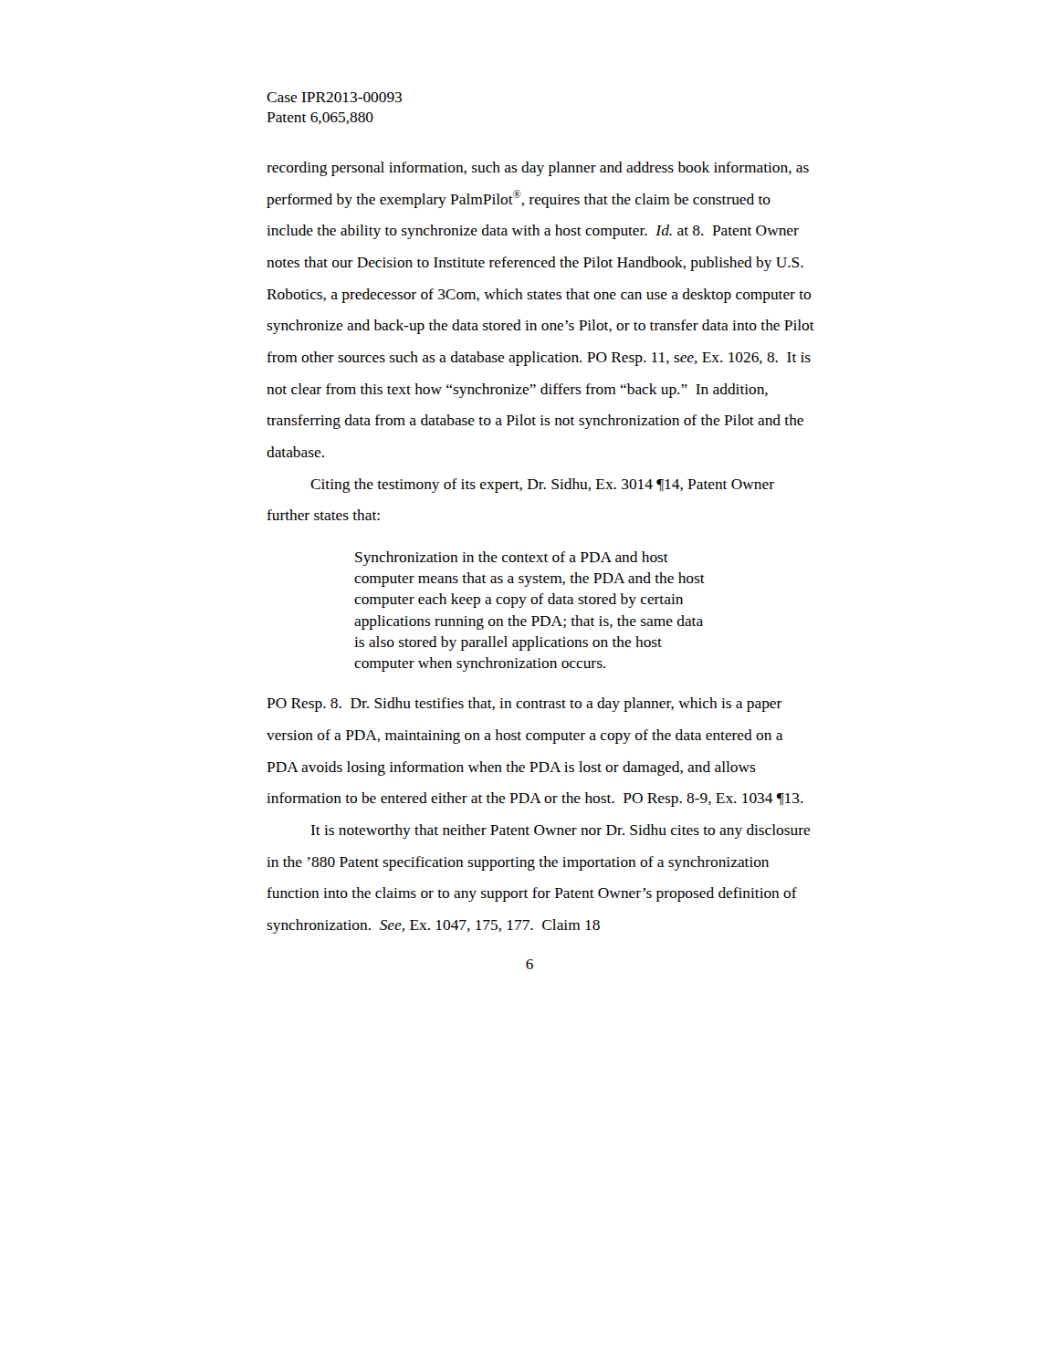Case IPR2013-00093
Patent 6,065,880
recording personal information, such as day planner and address book information, as performed by the exemplary PalmPilot®, requires that the claim be construed to include the ability to synchronize data with a host computer. Id. at 8. Patent Owner notes that our Decision to Institute referenced the Pilot Handbook, published by U.S. Robotics, a predecessor of 3Com, which states that one can use a desktop computer to synchronize and back-up the data stored in one’s Pilot, or to transfer data into the Pilot from other sources such as a database application. PO Resp. 11, see, Ex. 1026, 8. It is not clear from this text how “synchronize” differs from “back up.” In addition, transferring data from a database to a Pilot is not synchronization of the Pilot and the database.
Citing the testimony of its expert, Dr. Sidhu, Ex. 3014 ¶14, Patent Owner further states that:
Synchronization in the context of a PDA and host computer means that as a system, the PDA and the host computer each keep a copy of data stored by certain applications running on the PDA; that is, the same data is also stored by parallel applications on the host computer when synchronization occurs.
PO Resp. 8. Dr. Sidhu testifies that, in contrast to a day planner, which is a paper version of a PDA, maintaining on a host computer a copy of the data entered on a PDA avoids losing information when the PDA is lost or damaged, and allows information to be entered either at the PDA or the host. PO Resp. 8-9, Ex. 1034 ¶13.
It is noteworthy that neither Patent Owner nor Dr. Sidhu cites to any disclosure in the ’880 Patent specification supporting the importation of a synchronization function into the claims or to any support for Patent Owner’s proposed definition of synchronization. See, Ex. 1047, 175, 177. Claim 18
6